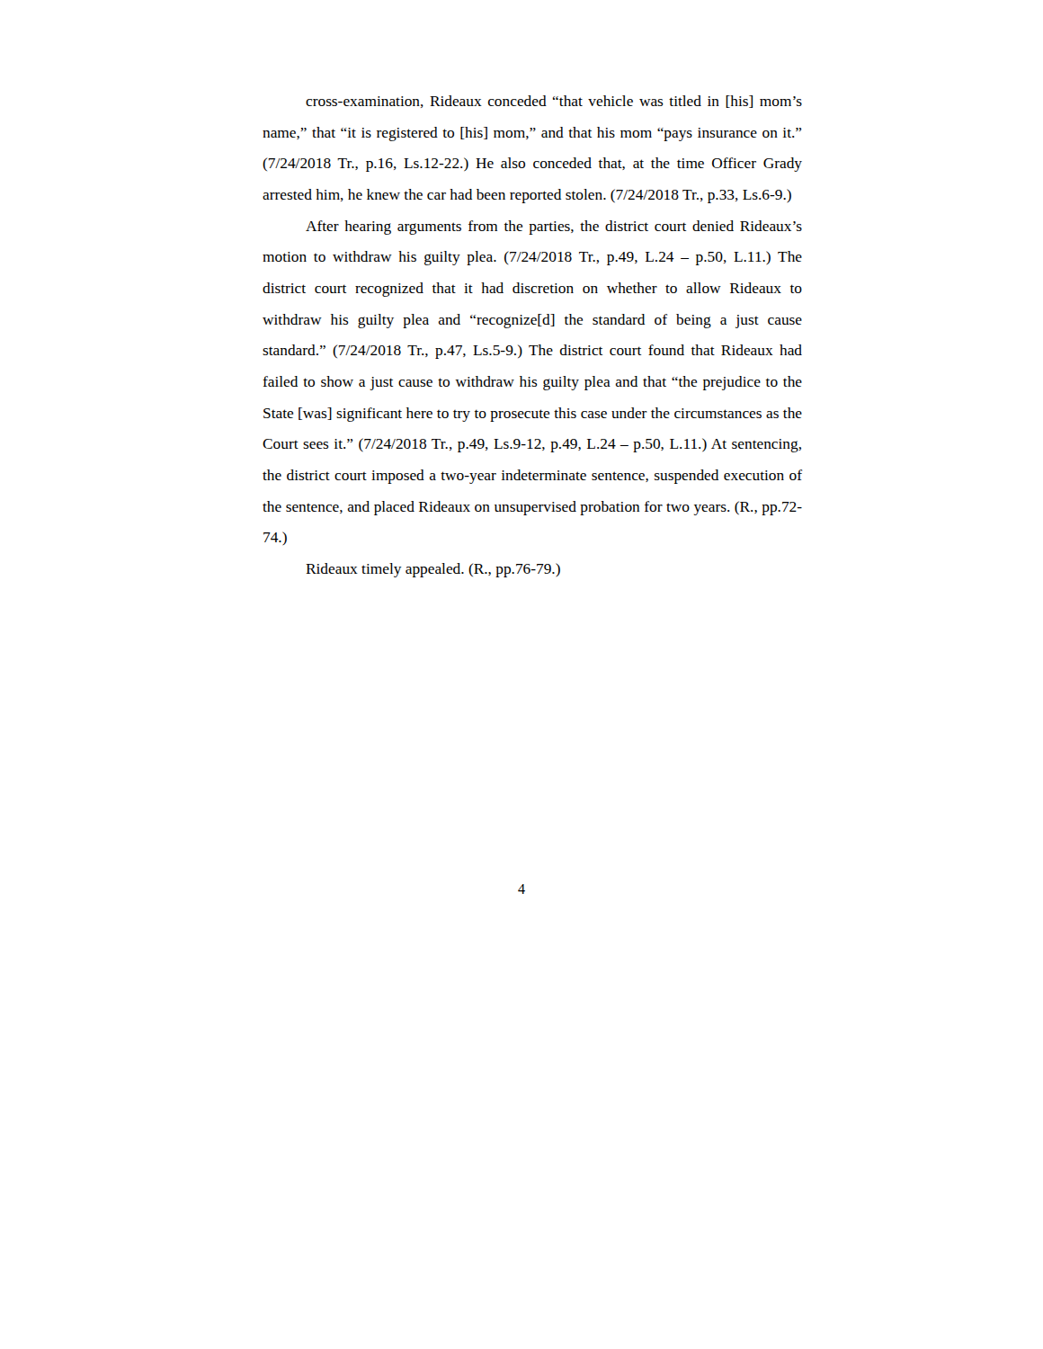cross-examination, Rideaux conceded “that vehicle was titled in [his] mom’s name,” that “it is registered to [his] mom,” and that his mom “pays insurance on it.” (7/24/2018 Tr., p.16, Ls.12-22.) He also conceded that, at the time Officer Grady arrested him, he knew the car had been reported stolen. (7/24/2018 Tr., p.33, Ls.6-9.)
After hearing arguments from the parties, the district court denied Rideaux’s motion to withdraw his guilty plea. (7/24/2018 Tr., p.49, L.24 – p.50, L.11.) The district court recognized that it had discretion on whether to allow Rideaux to withdraw his guilty plea and “recognize[d] the standard of being a just cause standard.” (7/24/2018 Tr., p.47, Ls.5-9.) The district court found that Rideaux had failed to show a just cause to withdraw his guilty plea and that “the prejudice to the State [was] significant here to try to prosecute this case under the circumstances as the Court sees it.” (7/24/2018 Tr., p.49, Ls.9-12, p.49, L.24 – p.50, L.11.) At sentencing, the district court imposed a two-year indeterminate sentence, suspended execution of the sentence, and placed Rideaux on unsupervised probation for two years. (R., pp.72-74.)
Rideaux timely appealed. (R., pp.76-79.)
4